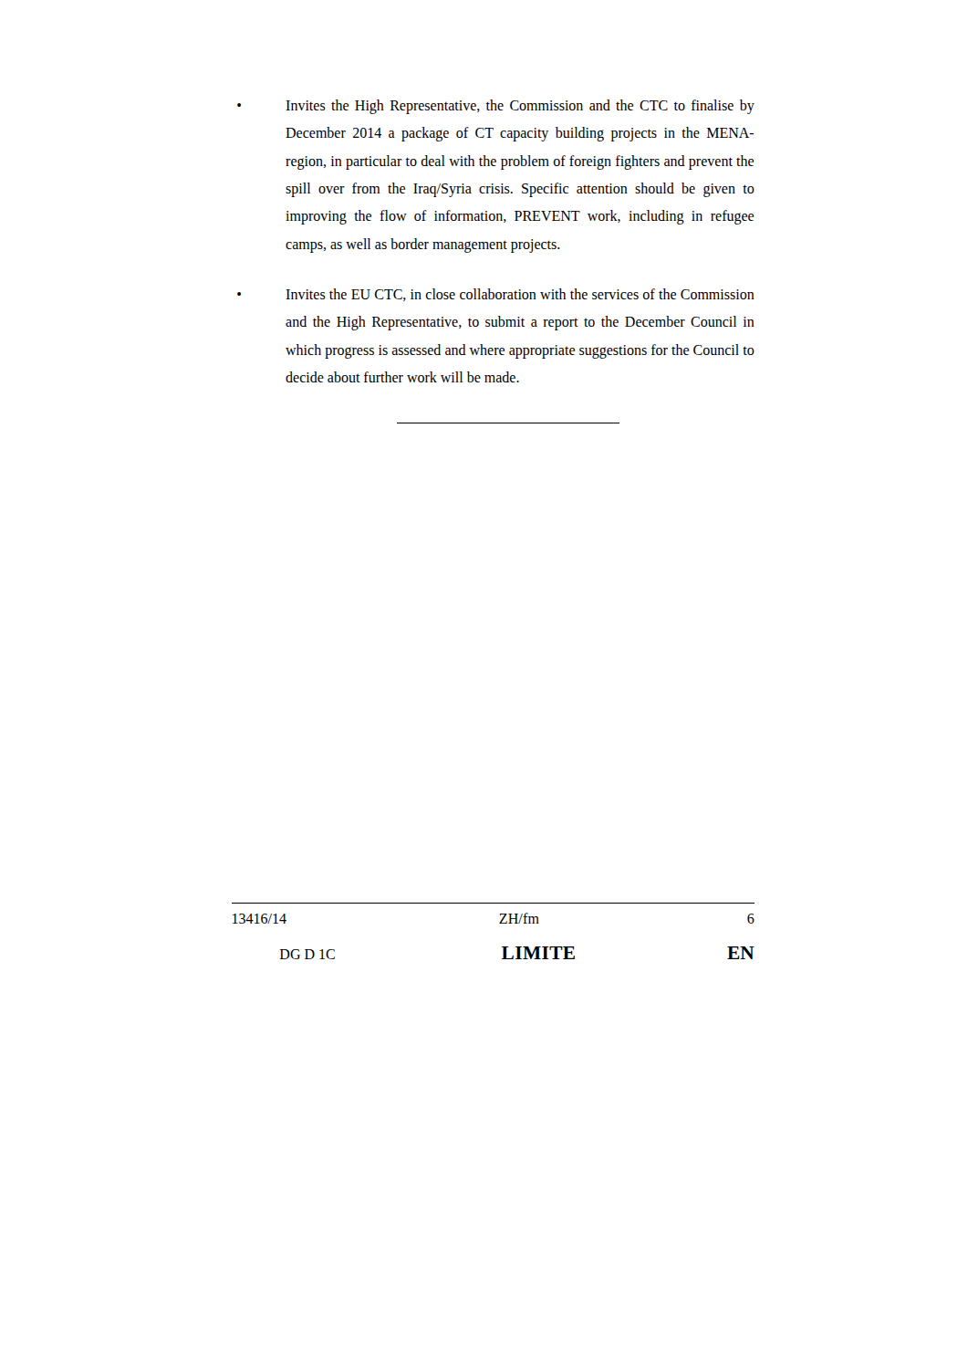Invites the High Representative, the Commission and the CTC to finalise by December 2014 a package of CT capacity building projects in the MENA-region, in particular to deal with the problem of foreign fighters and prevent the spill over from the Iraq/Syria crisis. Specific attention should be given to improving the flow of information, PREVENT work, including in refugee camps, as well as border management projects.
Invites the EU CTC, in close collaboration with the services of the Commission and the High Representative, to submit a report to the December Council in which progress is assessed and where appropriate suggestions for the Council to decide about further work will be made.
13416/14
ZH/fm
6
DG D 1C
LIMITE
EN